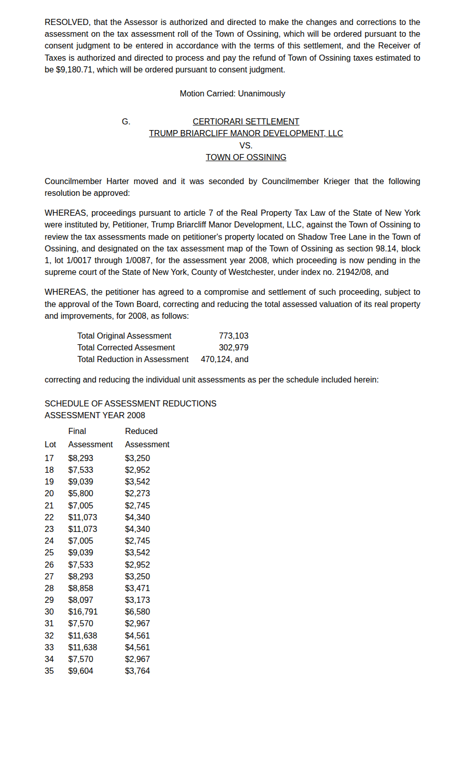RESOLVED, that the Assessor is authorized and directed to make the changes and corrections to the assessment on the tax assessment roll of the Town of Ossining, which will be ordered pursuant to the consent judgment to be entered in accordance with the terms of this settlement, and the Receiver of Taxes is authorized and directed to process and pay the refund of Town of Ossining taxes estimated to be $9,180.71, which will be ordered pursuant to consent judgment.
Motion Carried: Unanimously
G. Certiorari Settlement Trump Briarcliff Manor Development, LLC vs. Town of Ossining
Councilmember Harter moved and it was seconded by Councilmember Krieger that the following resolution be approved:
WHEREAS, proceedings pursuant to article 7 of the Real Property Tax Law of the State of New York were instituted by, Petitioner, Trump Briarcliff Manor Development, LLC, against the Town of Ossining to review the tax assessments made on petitioner's property located on Shadow Tree Lane in the Town of Ossining, and designated on the tax assessment map of the Town of Ossining as section 98.14, block 1, lot 1/0017 through 1/0087, for the assessment year 2008, which proceeding is now pending in the supreme court of the State of New York, County of Westchester, under index no. 21942/08, and
WHEREAS, the petitioner has agreed to a compromise and settlement of such proceeding, subject to the approval of the Town Board, correcting and reducing the total assessed valuation of its real property and improvements, for 2008, as follows:
| Total Original Assessment | 773,103 |
| Total Corrected Assesment | 302,979 |
| Total Reduction in Assessment | 470,124, and |
correcting and reducing the individual unit assessments as per the schedule included herein:
SCHEDULE OF ASSESSMENT REDUCTIONS ASSESSMENT YEAR 2008
| | Final | Reduced |
| --- | --- | --- |
| Lot | Assessment | Assessment |
| 17 | $8,293 | $3,250 |
| 18 | $7,533 | $2,952 |
| 19 | $9,039 | $3,542 |
| 20 | $5,800 | $2,273 |
| 21 | $7,005 | $2,745 |
| 22 | $11,073 | $4,340 |
| 23 | $11,073 | $4,340 |
| 24 | $7,005 | $2,745 |
| 25 | $9,039 | $3,542 |
| 26 | $7,533 | $2,952 |
| 27 | $8,293 | $3,250 |
| 28 | $8,858 | $3,471 |
| 29 | $8,097 | $3,173 |
| 30 | $16,791 | $6,580 |
| 31 | $7,570 | $2,967 |
| 32 | $11,638 | $4,561 |
| 33 | $11,638 | $4,561 |
| 34 | $7,570 | $2,967 |
| 35 | $9,604 | $3,764 |